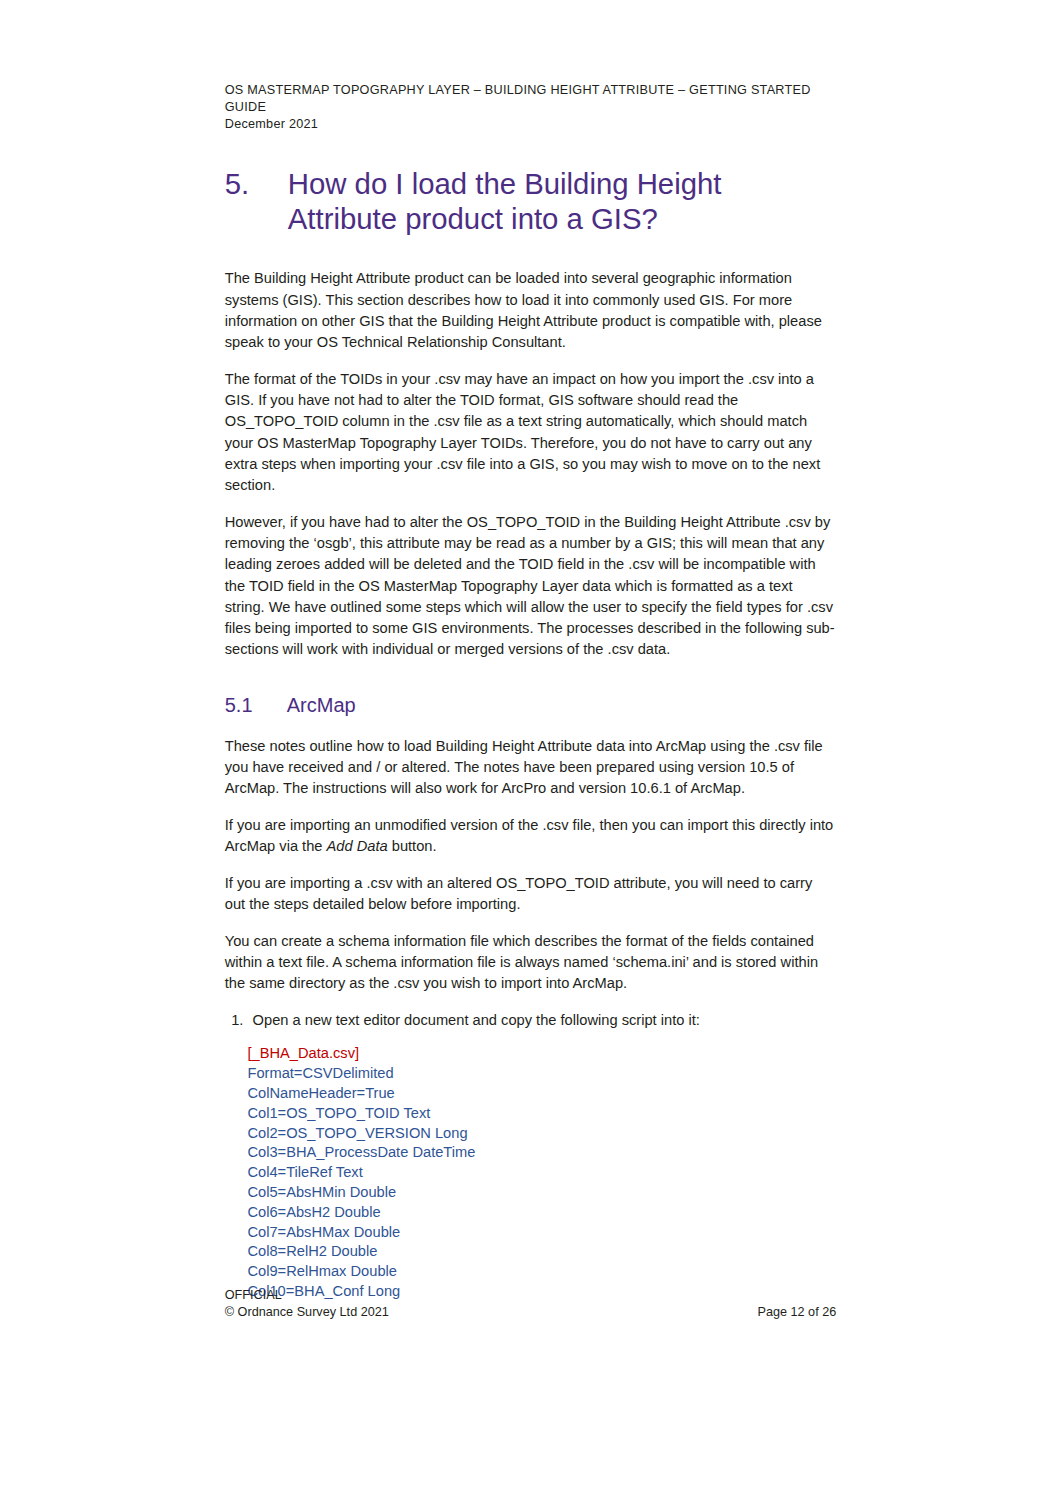OS MasterMap Topography Layer – Building Height Attribute – Getting Started Guide
December 2021
5. How do I load the Building Height Attribute product into a GIS?
The Building Height Attribute product can be loaded into several geographic information systems (GIS). This section describes how to load it into commonly used GIS. For more information on other GIS that the Building Height Attribute product is compatible with, please speak to your OS Technical Relationship Consultant.
The format of the TOIDs in your .csv may have an impact on how you import the .csv into a GIS. If you have not had to alter the TOID format, GIS software should read the OS_TOPO_TOID column in the .csv file as a text string automatically, which should match your OS MasterMap Topography Layer TOIDs. Therefore, you do not have to carry out any extra steps when importing your .csv file into a GIS, so you may wish to move on to the next section.
However, if you have had to alter the OS_TOPO_TOID in the Building Height Attribute .csv by removing the ‘osgb’, this attribute may be read as a number by a GIS; this will mean that any leading zeroes added will be deleted and the TOID field in the .csv will be incompatible with the TOID field in the OS MasterMap Topography Layer data which is formatted as a text string. We have outlined some steps which will allow the user to specify the field types for .csv files being imported to some GIS environments. The processes described in the following sub-sections will work with individual or merged versions of the .csv data.
5.1 ArcMap
These notes outline how to load Building Height Attribute data into ArcMap using the .csv file you have received and / or altered. The notes have been prepared using version 10.5 of ArcMap. The instructions will also work for ArcPro and version 10.6.1 of ArcMap.
If you are importing an unmodified version of the .csv file, then you can import this directly into ArcMap via the Add Data button.
If you are importing a .csv with an altered OS_TOPO_TOID attribute, you will need to carry out the steps detailed below before importing.
You can create a schema information file which describes the format of the fields contained within a text file. A schema information file is always named ‘schema.ini’ and is stored within the same directory as the .csv you wish to import into ArcMap.
Open a new text editor document and copy the following script into it:
[_BHA_Data.csv]
Format=CSVDelimited
ColNameHeader=True
Col1=OS_TOPO_TOID Text
Col2=OS_TOPO_VERSION Long
Col3=BHA_ProcessDate DateTime
Col4=TileRef Text
Col5=AbsHMin Double
Col6=AbsH2 Double
Col7=AbsHMax Double
Col8=RelH2 Double
Col9=RelHmax Double
Col10=BHA_Conf Long
OFFICIAL
© Ordnance Survey Ltd 2021
Page 12 of 26